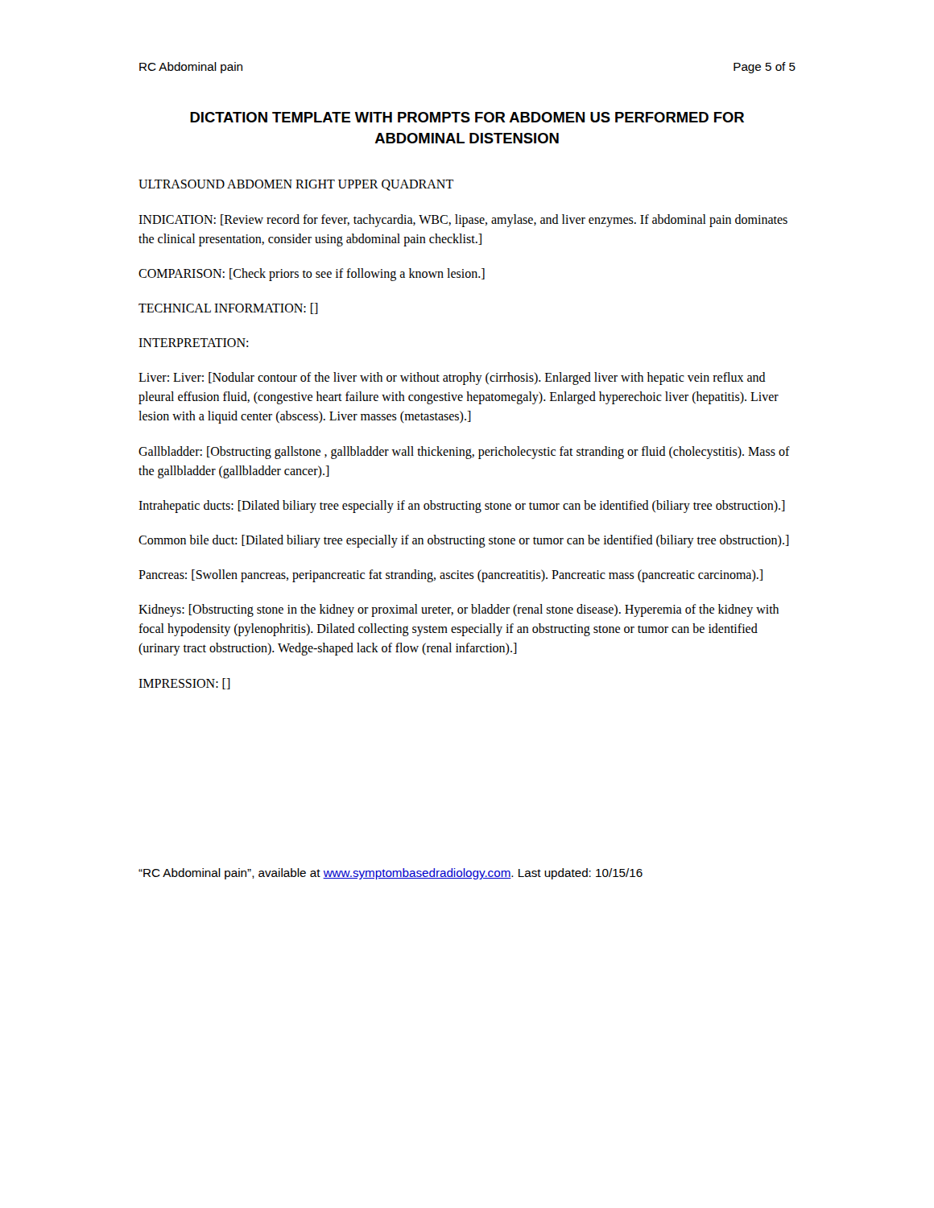RC Abdominal pain Page 5 of 5
DICTATION TEMPLATE WITH PROMPTS FOR ABDOMEN US PERFORMED FOR ABDOMINAL DISTENSION
ULTRASOUND ABDOMEN RIGHT UPPER QUADRANT
INDICATION: [Review record for fever, tachycardia, WBC, lipase, amylase, and liver enzymes. If abdominal pain dominates the clinical presentation, consider using abdominal pain checklist.]
COMPARISON: [Check priors to see if following a known lesion.]
TECHNICAL INFORMATION: []
INTERPRETATION:
Liver: Liver: [Nodular contour of the liver with or without atrophy (cirrhosis). Enlarged liver with hepatic vein reflux and pleural effusion fluid, (congestive heart failure with congestive hepatomegaly). Enlarged hyperechoic liver (hepatitis). Liver lesion with a liquid center (abscess). Liver masses (metastases).]
Gallbladder: [Obstructing gallstone , gallbladder wall thickening, pericholecystic fat stranding or fluid (cholecystitis). Mass of the gallbladder (gallbladder cancer).]
Intrahepatic ducts: [Dilated biliary tree especially if an obstructing stone or tumor can be identified (biliary tree obstruction).]
Common bile duct: [Dilated biliary tree especially if an obstructing stone or tumor can be identified (biliary tree obstruction).]
Pancreas: [Swollen pancreas, peripancreatic fat stranding, ascites (pancreatitis). Pancreatic mass (pancreatic carcinoma).]
Kidneys: [Obstructing stone in the kidney or proximal ureter, or bladder (renal stone disease). Hyperemia of the kidney with focal hypodensity (pylenophritis). Dilated collecting system especially if an obstructing stone or tumor can be identified (urinary tract obstruction). Wedge-shaped lack of flow (renal infarction).]
IMPRESSION: []
“RC Abdominal pain”, available at www.symptombasedradiology.com. Last updated: 10/15/16